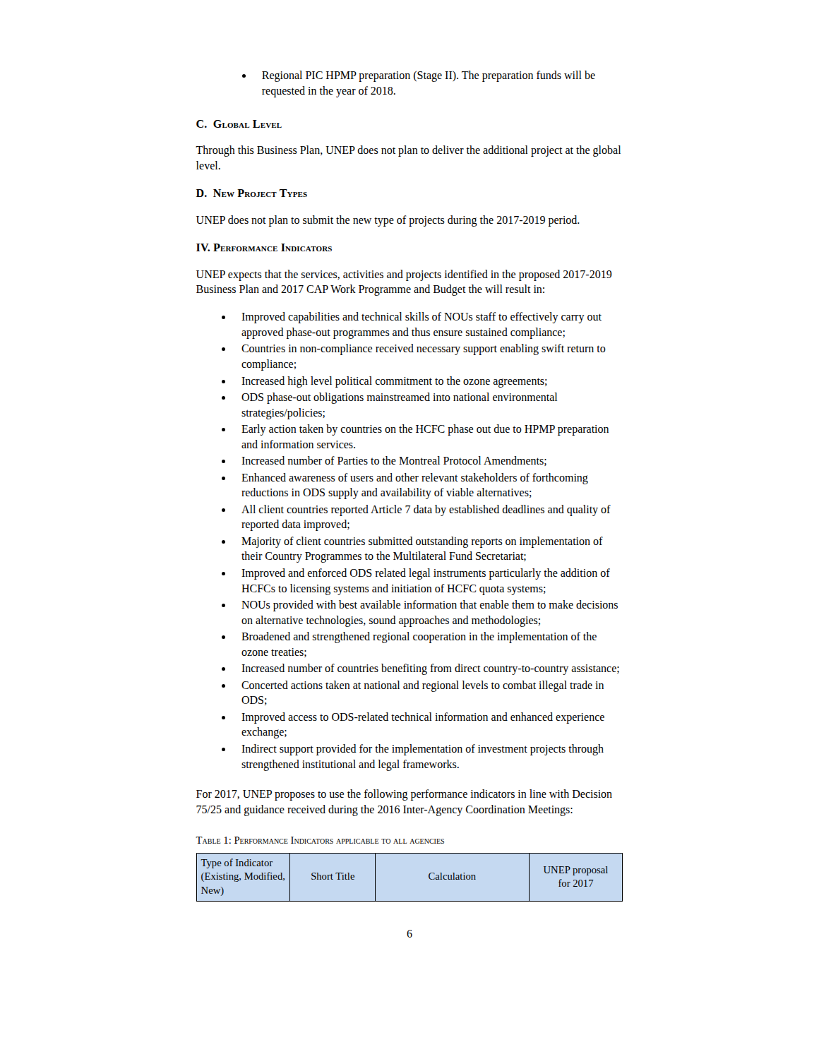Regional PIC HPMP preparation (Stage II). The preparation funds will be requested in the year of 2018.
C. Global Level
Through this Business Plan, UNEP does not plan to deliver the additional project at the global level.
D. New Project Types
UNEP does not plan to submit the new type of projects during the 2017-2019 period.
IV. Performance Indicators
UNEP expects that the services, activities and projects identified in the proposed 2017-2019 Business Plan and 2017 CAP Work Programme and Budget the will result in:
Improved capabilities and technical skills of NOUs staff to effectively carry out approved phase-out programmes and thus ensure sustained compliance;
Countries in non-compliance received necessary support enabling swift return to compliance;
Increased high level political commitment to the ozone agreements;
ODS phase-out obligations mainstreamed into national environmental strategies/policies;
Early action taken by countries on the HCFC phase out due to HPMP preparation and information services.
Increased number of Parties to the Montreal Protocol Amendments;
Enhanced awareness of users and other relevant stakeholders of forthcoming reductions in ODS supply and availability of viable alternatives;
All client countries reported Article 7 data by established deadlines and quality of reported data improved;
Majority of client countries submitted outstanding reports on implementation of their Country Programmes to the Multilateral Fund Secretariat;
Improved and enforced ODS related legal instruments particularly the addition of HCFCs to licensing systems and initiation of HCFC quota systems;
NOUs provided with best available information that enable them to make decisions on alternative technologies, sound approaches and methodologies;
Broadened and strengthened regional cooperation in the implementation of the ozone treaties;
Increased number of countries benefiting from direct country-to-country assistance;
Concerted actions taken at national and regional levels to combat illegal trade in ODS;
Improved access to ODS-related technical information and enhanced experience exchange;
Indirect support provided for the implementation of investment projects through strengthened institutional and legal frameworks.
For 2017, UNEP proposes to use the following performance indicators in line with Decision 75/25 and guidance received during the 2016 Inter-Agency Coordination Meetings:
Table 1: Performance Indicators applicable to all agencies
| Type of Indicator (Existing, Modified, New) | Short Title | Calculation | UNEP proposal for 2017 |
| --- | --- | --- | --- |
6